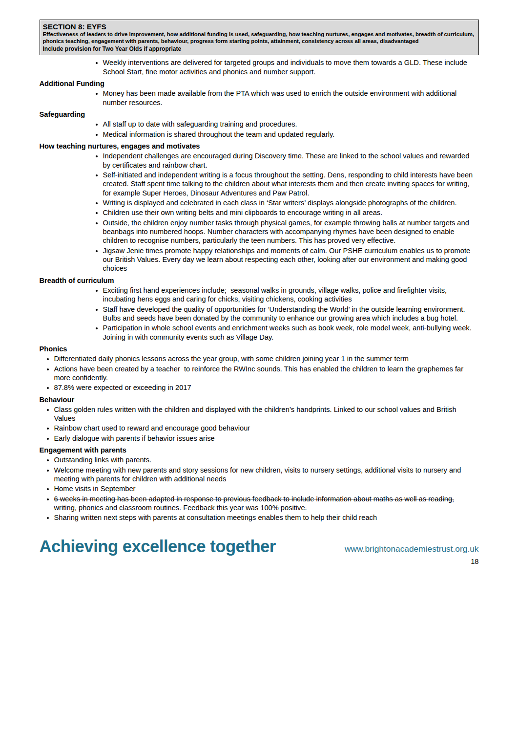SECTION 8: EYFS
Effectiveness of leaders to drive improvement, how additional funding is used, safeguarding, how teaching nurtures, engages and motivates, breadth of curriculum, phonics teaching, engagement with parents, behaviour, progress form starting points, attainment, consistency across all areas, disadvantaged
Include provision for Two Year Olds if appropriate
Weekly interventions are delivered for targeted groups and individuals to move them towards a GLD. These include School Start, fine motor activities and phonics and number support.
Additional Funding
Money has been made available from the PTA which was used to enrich the outside environment with additional number resources.
Safeguarding
All staff up to date with safeguarding training and procedures.
Medical information is shared throughout the team and updated regularly.
How teaching nurtures, engages and motivates
Independent challenges are encouraged during Discovery time. These are linked to the school values and rewarded by certificates and rainbow chart.
Self-initiated and independent writing is a focus throughout the setting. Dens, responding to child interests have been created. Staff spent time talking to the children about what interests them and then create inviting spaces for writing, for example Super Heroes, Dinosaur Adventures and Paw Patrol.
Writing is displayed and celebrated in each class in ‘Star writers’ displays alongside photographs of the children.
Children use their own writing belts and mini clipboards to encourage writing in all areas.
Outside, the children enjoy number tasks through physical games, for example throwing balls at number targets and beanbags into numbered hoops. Number characters with accompanying rhymes have been designed to enable children to recognise numbers, particularly the teen numbers. This has proved very effective.
Jigsaw Jenie times promote happy relationships and moments of calm. Our PSHE curriculum enables us to promote our British Values. Every day we learn about respecting each other, looking after our environment and making good choices
Breadth of curriculum
Exciting first hand experiences include; seasonal walks in grounds, village walks, police and firefighter visits, incubating hens eggs and caring for chicks, visiting chickens, cooking activities
Staff have developed the quality of opportunities for ‘Understanding the World’ in the outside learning environment. Bulbs and seeds have been donated by the community to enhance our growing area which includes a bug hotel.
Participation in whole school events and enrichment weeks such as book week, role model week, anti-bullying week. Joining in with community events such as Village Day.
Phonics
Differentiated daily phonics lessons across the year group, with some children joining year 1 in the summer term
Actions have been created by a teacher to reinforce the RWInc sounds. This has enabled the children to learn the graphemes far more confidently.
87.8% were expected or exceeding in 2017
Behaviour
Class golden rules written with the children and displayed with the children’s handprints. Linked to our school values and British Values
Rainbow chart used to reward and encourage good behaviour
Early dialogue with parents if behavior issues arise
Engagement with parents
Outstanding links with parents.
Welcome meeting with new parents and story sessions for new children, visits to nursery settings, additional visits to nursery and meeting with parents for children with additional needs
Home visits in September
6 weeks in meeting has been adapted in response to previous feedback to include information about maths as well as reading, writing, phonics and classroom routines. Feedback this year was 100% positive.
Sharing written next steps with parents at consultation meetings enables them to help their child reach
Achieving excellence together
www.brightonacademiestrust.org.uk
18